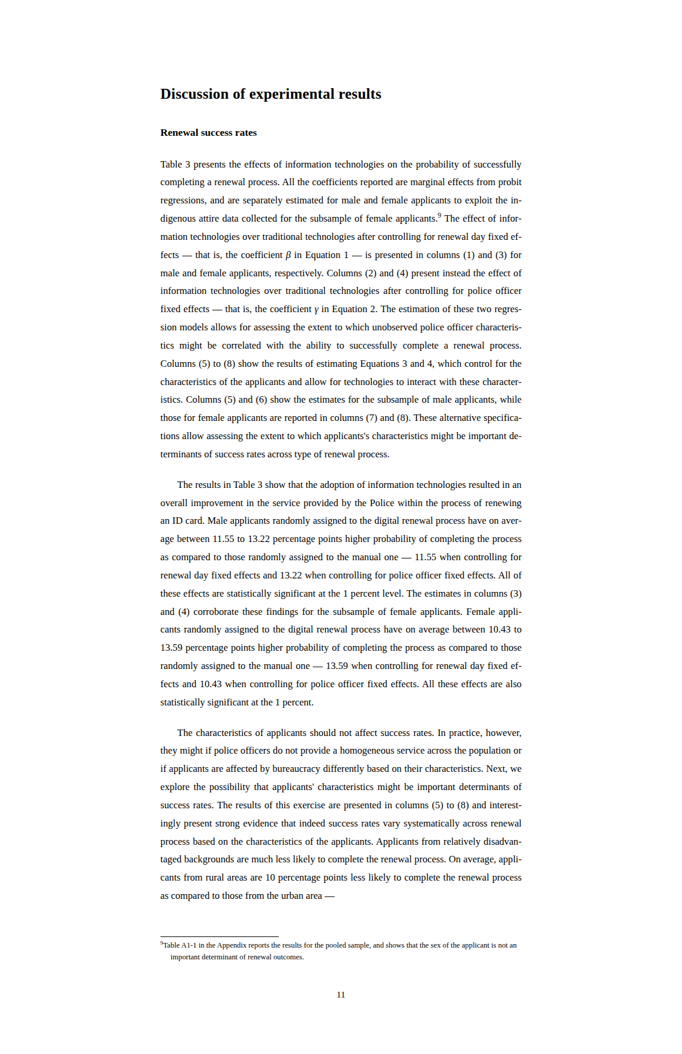Discussion of experimental results
Renewal success rates
Table 3 presents the effects of information technologies on the probability of successfully completing a renewal process. All the coefficients reported are marginal effects from probit regressions, and are separately estimated for male and female applicants to exploit the indigenous attire data collected for the subsample of female applicants.9 The effect of information technologies over traditional technologies after controlling for renewal day fixed effects — that is, the coefficient β in Equation 1 — is presented in columns (1) and (3) for male and female applicants, respectively. Columns (2) and (4) present instead the effect of information technologies over traditional technologies after controlling for police officer fixed effects — that is, the coefficient γ in Equation 2. The estimation of these two regression models allows for assessing the extent to which unobserved police officer characteristics might be correlated with the ability to successfully complete a renewal process. Columns (5) to (8) show the results of estimating Equations 3 and 4, which control for the characteristics of the applicants and allow for technologies to interact with these characteristics. Columns (5) and (6) show the estimates for the subsample of male applicants, while those for female applicants are reported in columns (7) and (8). These alternative specifications allow assessing the extent to which applicants's characteristics might be important determinants of success rates across type of renewal process.
The results in Table 3 show that the adoption of information technologies resulted in an overall improvement in the service provided by the Police within the process of renewing an ID card. Male applicants randomly assigned to the digital renewal process have on average between 11.55 to 13.22 percentage points higher probability of completing the process as compared to those randomly assigned to the manual one — 11.55 when controlling for renewal day fixed effects and 13.22 when controlling for police officer fixed effects. All of these effects are statistically significant at the 1 percent level. The estimates in columns (3) and (4) corroborate these findings for the subsample of female applicants. Female applicants randomly assigned to the digital renewal process have on average between 10.43 to 13.59 percentage points higher probability of completing the process as compared to those randomly assigned to the manual one — 13.59 when controlling for renewal day fixed effects and 10.43 when controlling for police officer fixed effects. All these effects are also statistically significant at the 1 percent.
The characteristics of applicants should not affect success rates. In practice, however, they might if police officers do not provide a homogeneous service across the population or if applicants are affected by bureaucracy differently based on their characteristics. Next, we explore the possibility that applicants' characteristics might be important determinants of success rates. The results of this exercise are presented in columns (5) to (8) and interestingly present strong evidence that indeed success rates vary systematically across renewal process based on the characteristics of the applicants. Applicants from relatively disadvantaged backgrounds are much less likely to complete the renewal process. On average, applicants from rural areas are 10 percentage points less likely to complete the renewal process as compared to those from the urban area —
9Table A1-1 in the Appendix reports the results for the pooled sample, and shows that the sex of the applicant is not an important determinant of renewal outcomes.
11